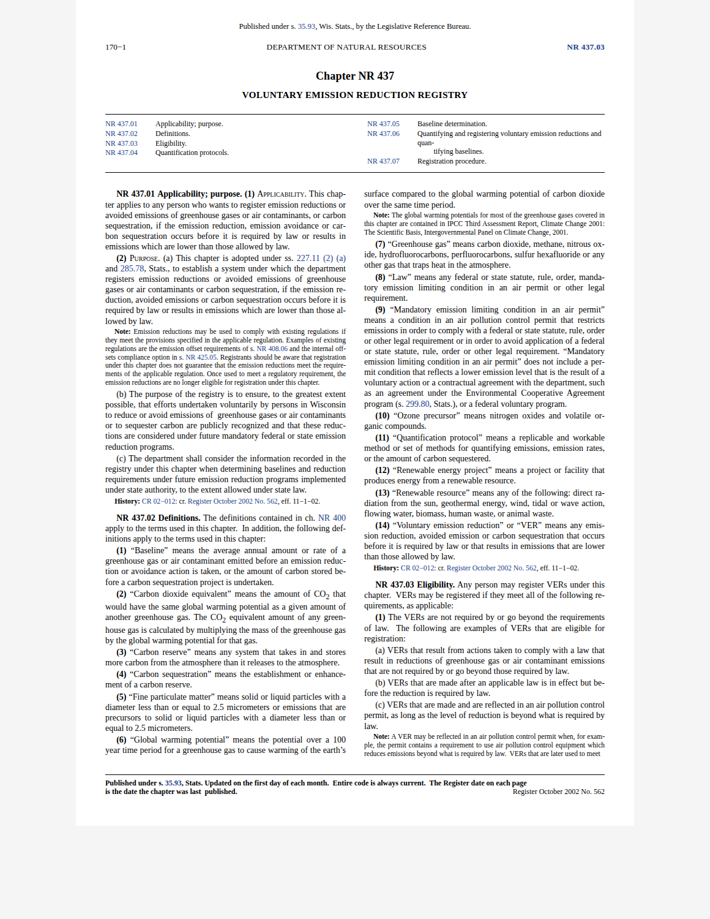Published under s. 35.93, Wis. Stats., by the Legislative Reference Bureau.
170−1 DEPARTMENT OF NATURAL RESOURCES NR 437.03
Chapter NR 437
VOLUNTARY EMISSION REDUCTION REGISTRY
NR 437.01 Applicability; purpose.
NR 437.02 Definitions.
NR 437.03 Eligibility.
NR 437.04 Quantification protocols.
NR 437.05 Baseline determination.
NR 437.06 Quantifying and registering voluntary emission reductions and quan-tifying baselines.
NR 437.07 Registration procedure.
NR 437.01 Applicability; purpose. (1) Applicability. This chapter applies to any person who wants to register emission reductions or avoided emissions of greenhouse gases or air contaminants, or carbon sequestration, if the emission reduction, emission avoidance or carbon sequestration occurs before it is required by law or results in emissions which are lower than those allowed by law.
(2) Purpose. (a) This chapter is adopted under ss. 227.11 (2) (a) and 285.78, Stats., to establish a system under which the department registers emission reductions or avoided emissions of greenhouse gases or air contaminants or carbon sequestration, if the emission reduction, avoided emissions or carbon sequestration occurs before it is required by law or results in emissions which are lower than those allowed by law.
Note: Emission reductions may be used to comply with existing regulations if they meet the provisions specified in the applicable regulation. Examples of existing regulations are the emission offset requirements of s. NR 408.06 and the internal offsets compliance option in s. NR 425.05. Registrants should be aware that registration under this chapter does not guarantee that the emission reductions meet the requirements of the applicable regulation. Once used to meet a regulatory requirement, the emission reductions are no longer eligible for registration under this chapter.
(b) The purpose of the registry is to ensure, to the greatest extent possible, that efforts undertaken voluntarily by persons in Wisconsin to reduce or avoid emissions of greenhouse gases or air contaminants or to sequester carbon are publicly recognized and that these reductions are considered under future mandatory federal or state emission reduction programs.
(c) The department shall consider the information recorded in the registry under this chapter when determining baselines and reduction requirements under future emission reduction programs implemented under state authority, to the extent allowed under state law.
History: CR 02−012: cr. Register October 2002 No. 562, eff. 11−1−02.
NR 437.02 Definitions. The definitions contained in ch. NR 400 apply to the terms used in this chapter. In addition, the following definitions apply to the terms used in this chapter:
(1) “Baseline” means the average annual amount or rate of a greenhouse gas or air contaminant emitted before an emission reduction or avoidance action is taken, or the amount of carbon stored before a carbon sequestration project is undertaken.
(2) “Carbon dioxide equivalent” means the amount of CO2 that would have the same global warming potential as a given amount of another greenhouse gas. The CO2 equivalent amount of any greenhouse gas is calculated by multiplying the mass of the greenhouse gas by the global warming potential for that gas.
(3) “Carbon reserve” means any system that takes in and stores more carbon from the atmosphere than it releases to the atmosphere.
(4) “Carbon sequestration” means the establishment or enhancement of a carbon reserve.
(5) “Fine particulate matter” means solid or liquid particles with a diameter less than or equal to 2.5 micrometers or emissions that are precursors to solid or liquid particles with a diameter less than or equal to 2.5 micrometers.
(6) “Global warming potential” means the potential over a 100 year time period for a greenhouse gas to cause warming of the earth’s surface compared to the global warming potential of carbon dioxide over the same time period.
Note: The global warming potentials for most of the greenhouse gases covered in this chapter are contained in IPCC Third Assessment Report, Climate Change 2001: The Scientific Basis, Intergovernmental Panel on Climate Change, 2001.
(7) “Greenhouse gas” means carbon dioxide, methane, nitrous oxide, hydrofluorocarbons, perfluorocarbons, sulfur hexafluoride or any other gas that traps heat in the atmosphere.
(8) “Law” means any federal or state statute, rule, order, mandatory emission limiting condition in an air permit or other legal requirement.
(9) “Mandatory emission limiting condition in an air permit” means a condition in an air pollution control permit that restricts emissions in order to comply with a federal or state statute, rule, order or other legal requirement or in order to avoid application of a federal or state statute, rule, order or other legal requirement. “Mandatory emission limiting condition in an air permit” does not include a permit condition that reflects a lower emission level that is the result of a voluntary action or a contractual agreement with the department, such as an agreement under the Environmental Cooperative Agreement program (s. 299.80, Stats.), or a federal voluntary program.
(10) “Ozone precursor” means nitrogen oxides and volatile organic compounds.
(11) “Quantification protocol” means a replicable and workable method or set of methods for quantifying emissions, emission rates, or the amount of carbon sequestered.
(12) “Renewable energy project” means a project or facility that produces energy from a renewable resource.
(13) “Renewable resource” means any of the following: direct radiation from the sun, geothermal energy, wind, tidal or wave action, flowing water, biomass, human waste, or animal waste.
(14) “Voluntary emission reduction” or “VER” means any emission reduction, avoided emission or carbon sequestration that occurs before it is required by law or that results in emissions that are lower than those allowed by law.
History: CR 02−012: cr. Register October 2002 No. 562, eff. 11−1−02.
NR 437.03 Eligibility. Any person may register VERs under this chapter. VERs may be registered if they meet all of the following requirements, as applicable:
(1) The VERs are not required by or go beyond the requirements of law. The following are examples of VERs that are eligible for registration:
(a) VERs that result from actions taken to comply with a law that result in reductions of greenhouse gas or air contaminant emissions that are not required by or go beyond those required by law.
(b) VERs that are made after an applicable law is in effect but before the reduction is required by law.
(c) VERs that are made and are reflected in an air pollution control permit, as long as the level of reduction is beyond what is required by law.
Note: A VER may be reflected in an air pollution control permit when, for example, the permit contains a requirement to use air pollution control equipment which reduces emissions beyond what is required by law. VERs that are later used to meet
Published under s. 35.93, Stats. Updated on the first day of each month. Entire code is always current. The Register date on each page
is the date the chapter was last published. Register October 2002 No. 562